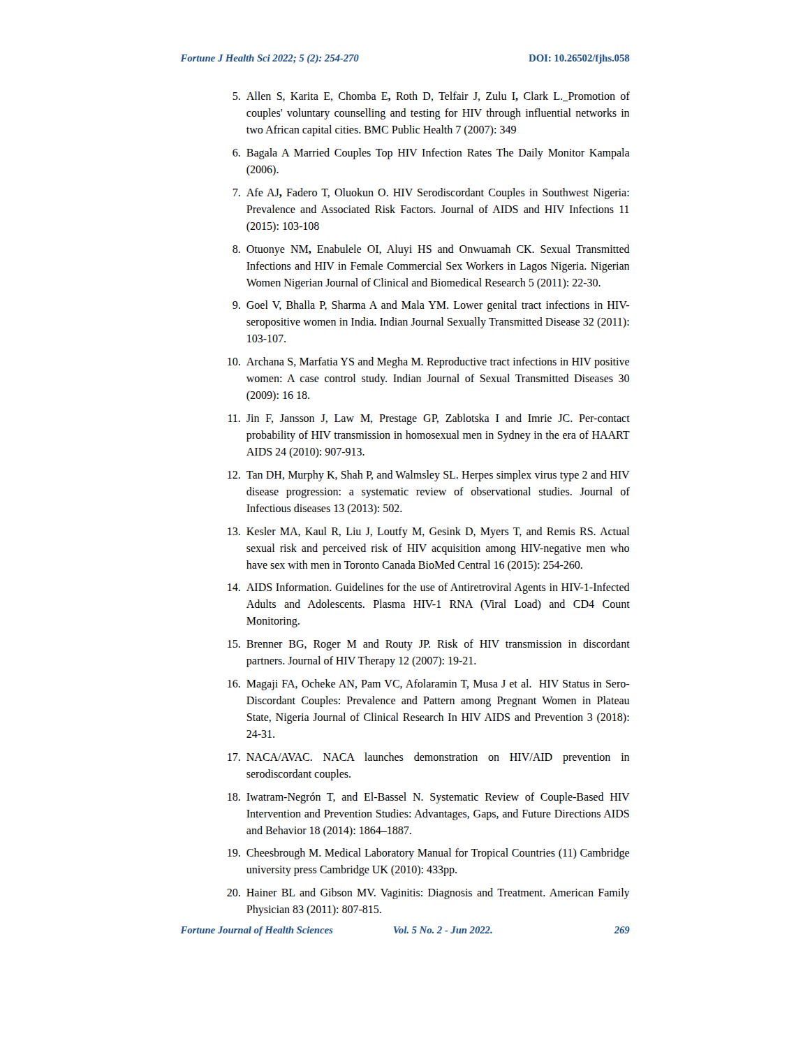Fortune J Health Sci 2022; 5 (2): 254-270
DOI: 10.26502/fjhs.058
Allen S, Karita E, Chomba E, Roth D, Telfair J, Zulu I, Clark L. Promotion of couples' voluntary counselling and testing for HIV through influential networks in two African capital cities. BMC Public Health 7 (2007): 349
Bagala A Married Couples Top HIV Infection Rates The Daily Monitor Kampala (2006).
Afe AJ, Fadero T, Oluokun O. HIV Serodiscordant Couples in Southwest Nigeria: Prevalence and Associated Risk Factors. Journal of AIDS and HIV Infections 11 (2015): 103-108
Otuonye NM, Enabulele OI, Aluyi HS and Onwuamah CK. Sexual Transmitted Infections and HIV in Female Commercial Sex Workers in Lagos Nigeria. Nigerian Women Nigerian Journal of Clinical and Biomedical Research 5 (2011): 22-30.
Goel V, Bhalla P, Sharma A and Mala YM. Lower genital tract infections in HIV-seropositive women in India. Indian Journal Sexually Transmitted Disease 32 (2011): 103-107.
Archana S, Marfatia YS and Megha M. Reproductive tract infections in HIV positive women: A case control study. Indian Journal of Sexual Transmitted Diseases 30 (2009): 16 18.
Jin F, Jansson J, Law M, Prestage GP, Zablotska I and Imrie JC. Per-contact probability of HIV transmission in homosexual men in Sydney in the era of HAART AIDS 24 (2010): 907-913.
Tan DH, Murphy K, Shah P, and Walmsley SL. Herpes simplex virus type 2 and HIV disease progression: a systematic review of observational studies. Journal of Infectious diseases 13 (2013): 502.
Kesler MA, Kaul R, Liu J, Loutfy M, Gesink D, Myers T, and Remis RS. Actual sexual risk and perceived risk of HIV acquisition among HIV-negative men who have sex with men in Toronto Canada BioMed Central 16 (2015): 254-260.
AIDS Information. Guidelines for the use of Antiretroviral Agents in HIV-1-Infected Adults and Adolescents. Plasma HIV-1 RNA (Viral Load) and CD4 Count Monitoring.
Brenner BG, Roger M and Routy JP. Risk of HIV transmission in discordant partners. Journal of HIV Therapy 12 (2007): 19-21.
Magaji FA, Ocheke AN, Pam VC, Afolaramin T, Musa J et al. HIV Status in Sero-Discordant Couples: Prevalence and Pattern among Pregnant Women in Plateau State, Nigeria Journal of Clinical Research In HIV AIDS and Prevention 3 (2018): 24-31.
NACA/AVAC. NACA launches demonstration on HIV/AID prevention in serodiscordant couples.
Iwatram-Negrón T, and El-Bassel N. Systematic Review of Couple-Based HIV Intervention and Prevention Studies: Advantages, Gaps, and Future Directions AIDS and Behavior 18 (2014): 1864–1887.
Cheesbrough M. Medical Laboratory Manual for Tropical Countries (11) Cambridge university press Cambridge UK (2010): 433pp.
Hainer BL and Gibson MV. Vaginitis: Diagnosis and Treatment. American Family Physician 83 (2011): 807-815.
Fortune Journal of Health Sciences
Vol. 5 No. 2 - Jun 2022.
269